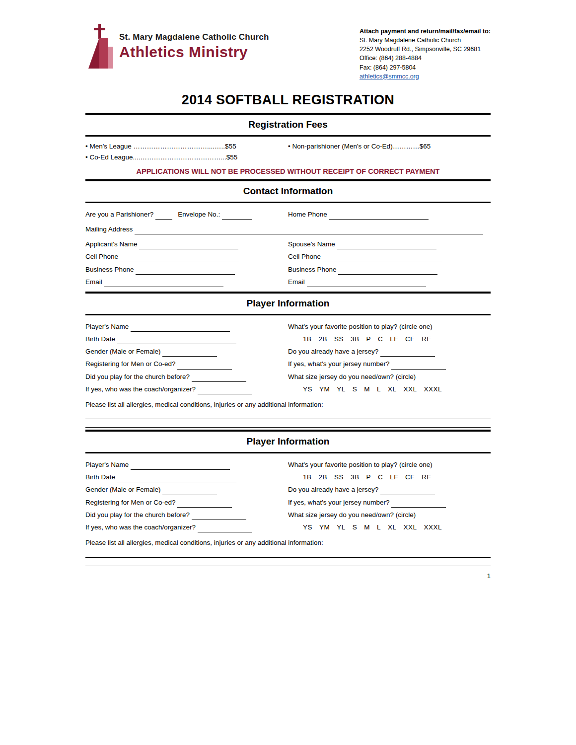St. Mary Magdalene Catholic Church
Athletics Ministry
Attach payment and return/mail/fax/email to:
St. Mary Magdalene Catholic Church
2252 Woodruff Rd., Simpsonville, SC 29681
Office: (864) 288-4884
Fax: (864) 297-5804
athletics@smmcc.org
2014 SOFTBALL REGISTRATION
Registration Fees
• Men's League ……………………………....…..$55
• Co-Ed League....………………………………...$55
• Non-parishioner (Men's or Co-Ed)…………$65
APPLICATIONS WILL NOT BE PROCESSED WITHOUT RECEIPT OF CORRECT PAYMENT
Contact Information
Are you a Parishioner? Envelope No.:
Home Phone
Mailing Address
Applicant's Name
Cell Phone
Business Phone
Email
Spouse's Name
Cell Phone
Business Phone
Email
Player Information
Player's Name
Birth Date
Gender (Male or Female)
Registering for Men or Co-ed?
Did you play for the church before?
If yes, who was the coach/organizer?
What's your favorite position to play? (circle one)
1B 2B SS 3B PCLF CF RF
Do you already have a jersey?
If yes, what's your jersey number?
What size jersey do you need/own? (circle)
YS YM YL SMLXL XXL XXXL
Please list all allergies, medical conditions, injuries or any additional information:
Player Information
Player's Name
Birth Date
Gender (Male or Female)
Registering for Men or Co-ed?
Did you play for the church before?
If yes, who was the coach/organizer?
What's your favorite position to play? (circle one)
1B 2B SS 3B PCLF CF RF
Do you already have a jersey?
If yes, what's your jersey number?
What size jersey do you need/own? (circle)
YS YM YL SMLXL XXL XXXL
Please list all allergies, medical conditions, injuries or any additional information:
1